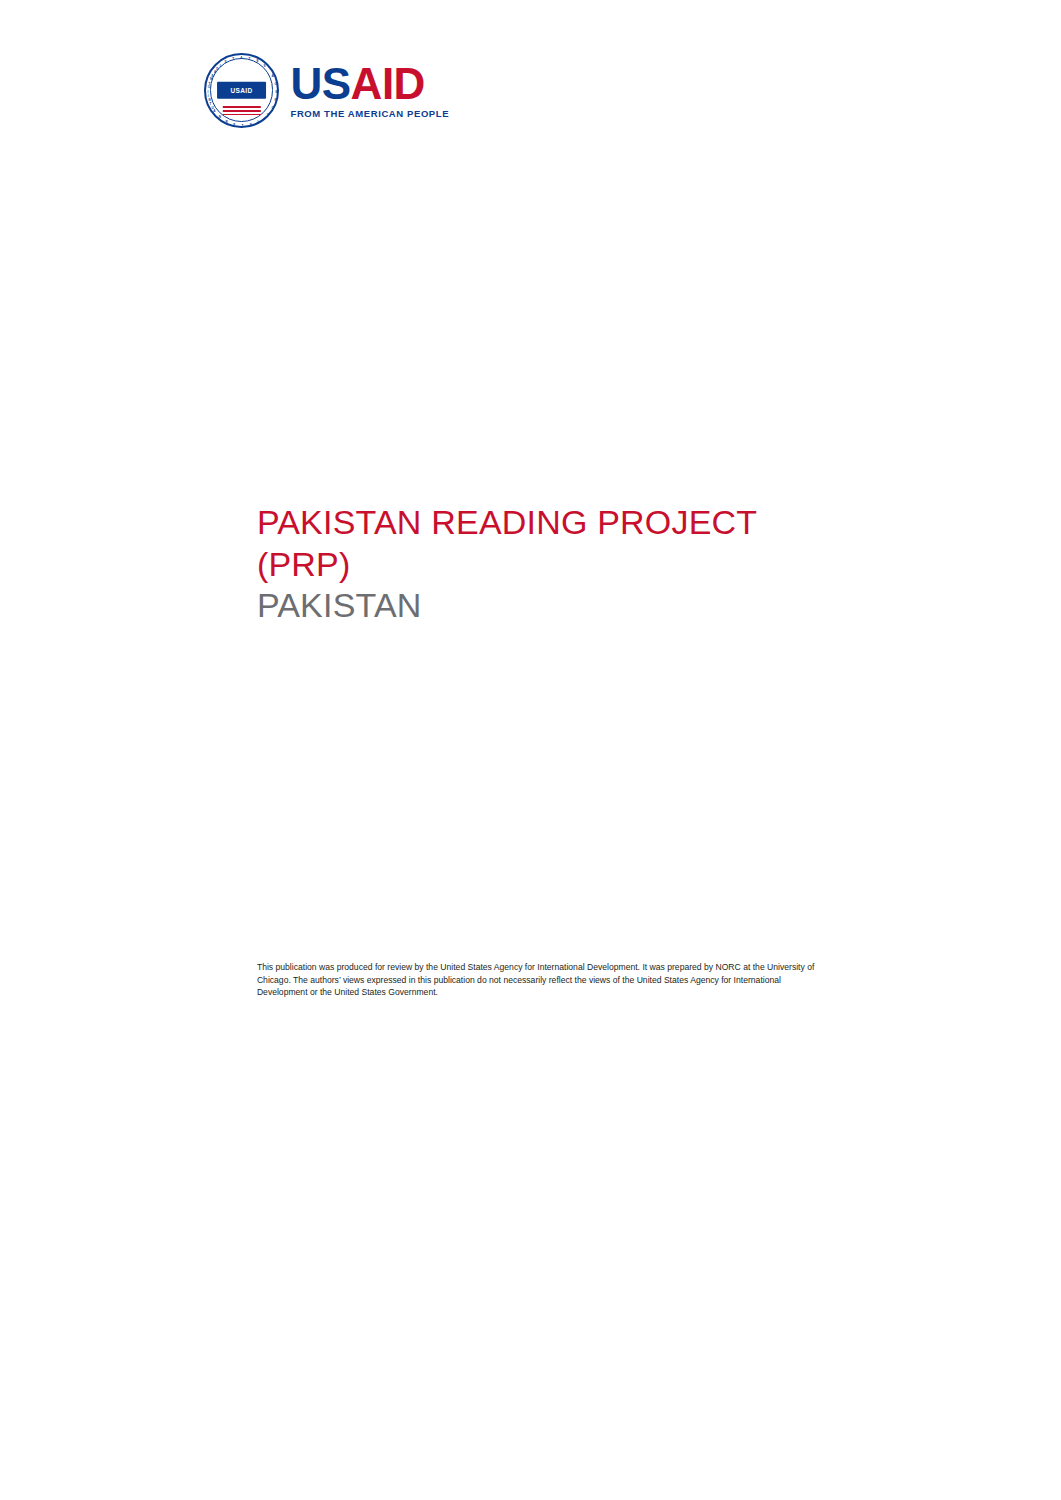U N I T E D S T A T E S A G E N C Y I N T E R N A T I O N A L
USAID
US AID
From the American People
PAKISTAN READING PROJECT (PRP) PAKISTAN
This publication was produced for review by the United States Agency for International Development. It was prepared by NORC at the University of Chicago. The authors’ views expressed in this publication do not necessarily reflect the views of the United States Agency for International Development or the United States Government.